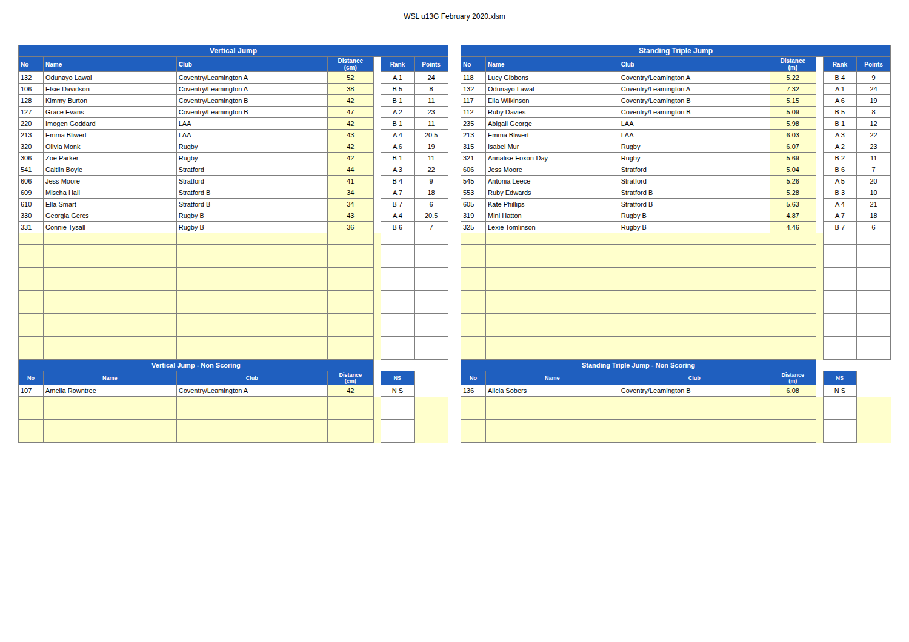WSL u13G February 2020.xlsm
| / Vertical Jump / / No / Name / Club / Distance (cm) / / Rank / Points / / 132 / Odunayo Lawal / Coventry/Leamington A / 52 / / A 1 / 24 / / 106 / Elsie Davidson / Coventry/Leamington A / 38 / / B 5 / 8 / / 128 / Kimmy Burton / Coventry/Leamington B / 42 / / B 1 / 11 / / 127 / Grace Evans / Coventry/Leamington B / 47 / / A 2 / 23 / / 220 / Imogen Goddard / LAA / 42 / / B 1 / 11 / / 213 / Emma Bliwert / LAA / 43 / / A 4 / 20.5 / / 320 / Olivia Monk / Rugby / 42 / / A 6 / 19 / / 306 / Zoe Parker / Rugby / 42 / / B 1 / 11 / / 541 / Caitlin Boyle / Stratford / 44 / / A 3 / 22 / / 606 / Jess Moore / Stratford / 41 / / B 4 / 9 / / 609 / Mischa Hall / Stratford B / 34 / / A 7 / 18 / / 610 / Ella Smart / Stratford B / 34 / / B 7 / 6 / / 330 / Georgia Gercs / Rugby B / 43 / / A 4 / 20.5 / / 331 / Connie Tysall / Rugby B / 36 / / B 6 / 7 / / Vertical Jump - Non Scoring / / / / / No / Name / Club / Distance (cm) / / NS / / / 107 / Amelia Rowntree / Coventry/Leamington A / 42 / / N S / / | / Standing Triple Jump / / No / Name / Club / Distance (m) / / Rank / Points / / 118 / Lucy Gibbons / Coventry/Leamington A / 5.22 / / B 4 / 9 / / 132 / Odunayo Lawal / Coventry/Leamington A / 7.32 / / A 1 / 24 / / 117 / Ella Wilkinson / Coventry/Leamington B / 5.15 / / A 6 / 19 / / 112 / Ruby Davies / Coventry/Leamington B / 5.09 / / B 5 / 8 / / 235 / Abigail George / LAA / 5.98 / / B 1 / 12 / / 213 / Emma Bliwert / LAA / 6.03 / / A 3 / 22 / / 315 / Isabel Mur / Rugby / 6.07 / / A 2 / 23 / / 321 / Annalise Foxon-Day / Rugby / 5.69 / / B 2 / 11 / / 606 / Jess Moore / Stratford / 5.04 / / B 6 / 7 / / 545 / Antonia Leece / Stratford / 5.26 / / A 5 / 20 / / 553 / Ruby Edwards / Stratford B / 5.28 / / B 3 / 10 / / 605 / Kate Phillips / Stratford B / 5.63 / / A 4 / 21 / / 319 / Mini Hatton / Rugby B / 4.87 / / A 7 / 18 / / 325 / Lexie Tomlinson / Rugby B / 4.46 / / B 7 / 6 / / Standing Triple Jump - Non Scoring / / / / / No / Name / Club / Distance (m) / / NS / / / 136 / Alicia Sobers / Coventry/Leamington B / 6.08 / / N S / / |